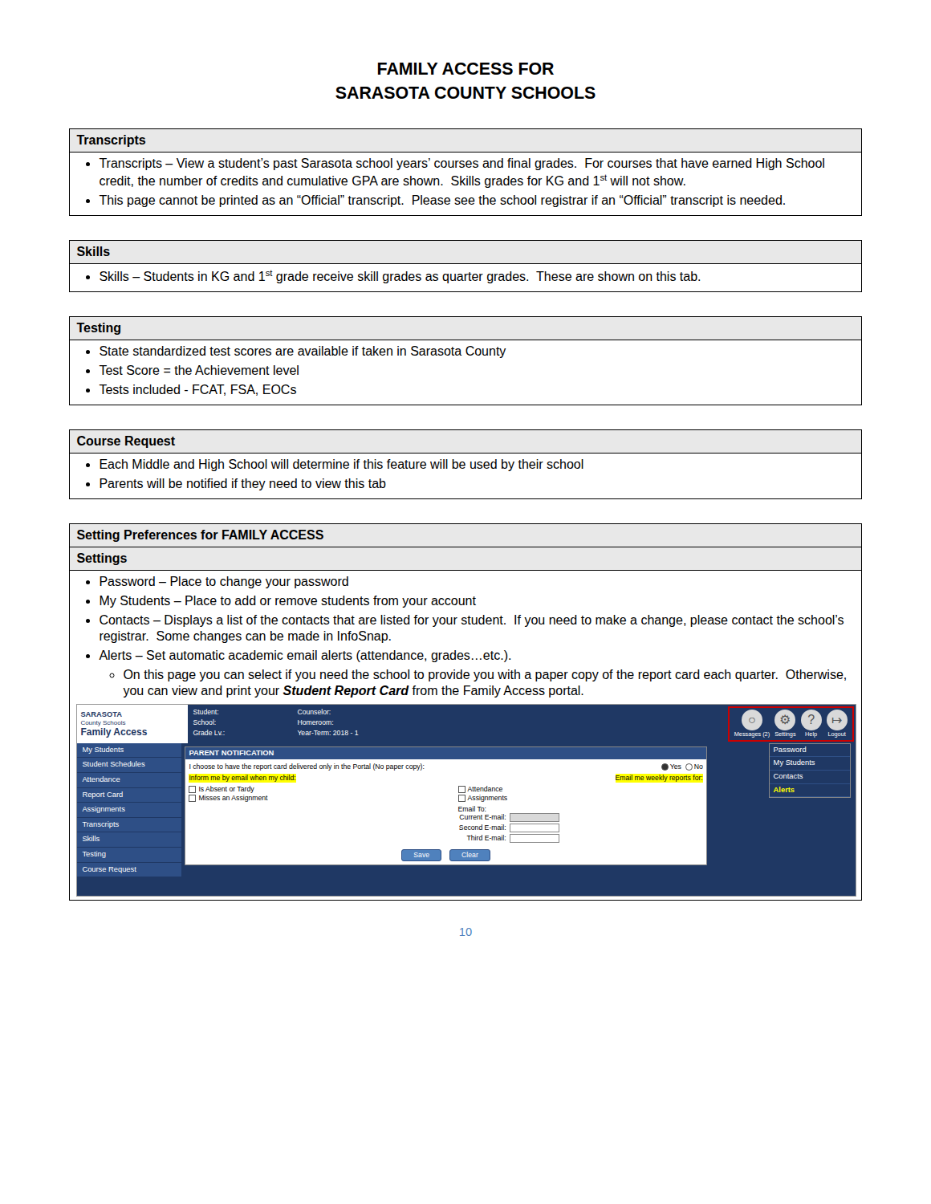FAMILY ACCESS FOR
SARASOTA COUNTY SCHOOLS
| Transcripts |
| Transcripts – View a student’s past Sarasota school years’ courses and final grades. For courses that have earned High School credit, the number of credits and cumulative GPA are shown. Skills grades for KG and 1 st will not show. This page cannot be printed as an “Official” transcript. Please see the school registrar if an “Official” transcript is needed. |
| Skills |
| Skills – Students in KG and 1 st grade receive skill grades as quarter grades. These are shown on this tab. |
| Testing |
| State standardized test scores are available if taken in Sarasota County Test Score = the Achievement level Tests included - FCAT, FSA, EOCs |
| Course Request |
| Each Middle and High School will determine if this feature will be used by their school Parents will be notified if they need to view this tab |
| Setting Preferences for FAMILY ACCESS |
| Settings |
| Password – Place to change your password My Students – Place to add or remove students from your account Contacts – Displays a list of the contacts that are listed for your student. If you need to make a change, please contact the school’s registrar. Some changes can be made in InfoSnap. Alerts – Set automatic academic email alerts (attendance, grades…etc.). On this page you can select if you need the school to provide you with a paper copy of the report card each quarter. Otherwise, you can view and print your Student Report Card from the Family Access portal. SARASOTA County Schools Family Access Student: Counselor: School: Homeroom: Grade Lv.: Year-Term: 2018 - 1 ○ Messages (2) ⚙ Settings ? Help ↦ Logout My Students Student Schedules Attendance Report Card Assignments Transcripts Skills Testing Course Request PARENT NOTIFICATION I choose to have the report card delivered only in the Portal (No paper copy): Yes No Inform me by email when my child: Email me weekly reports for: Is Absent or Tardy Misses an Assignment Attendance Assignments Email To: Current E-mail: Second E-mail: Third E-mail: Save Clear Password My Students Contacts Alerts |
10